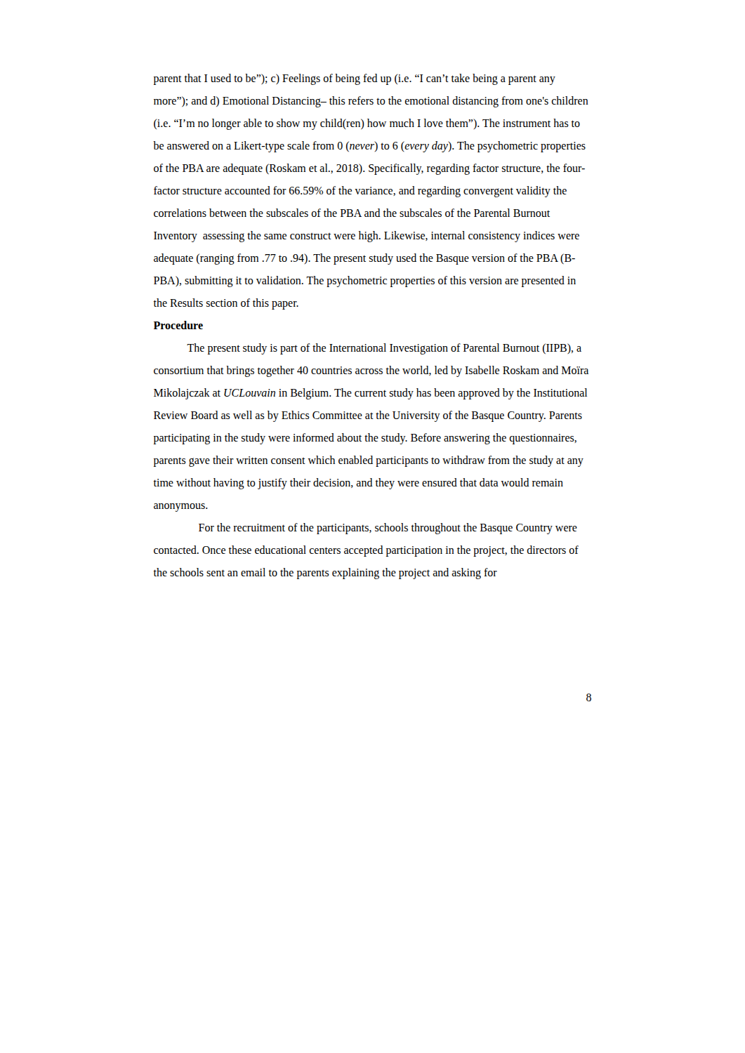parent that I used to be”); c) Feelings of being fed up (i.e. “I can’t take being a parent any more”); and d) Emotional Distancing– this refers to the emotional distancing from one's children (i.e. “I’m no longer able to show my child(ren) how much I love them”). The instrument has to be answered on a Likert-type scale from 0 (never) to 6 (every day). The psychometric properties of the PBA are adequate (Roskam et al., 2018). Specifically, regarding factor structure, the four-factor structure accounted for 66.59% of the variance, and regarding convergent validity the correlations between the subscales of the PBA and the subscales of the Parental Burnout Inventory assessing the same construct were high. Likewise, internal consistency indices were adequate (ranging from .77 to .94). The present study used the Basque version of the PBA (B-PBA), submitting it to validation. The psychometric properties of this version are presented in the Results section of this paper.
Procedure
The present study is part of the International Investigation of Parental Burnout (IIPB), a consortium that brings together 40 countries across the world, led by Isabelle Roskam and Moïra Mikolajczak at UCLouvain in Belgium. The current study has been approved by the Institutional Review Board as well as by Ethics Committee at the University of the Basque Country. Parents participating in the study were informed about the study. Before answering the questionnaires, parents gave their written consent which enabled participants to withdraw from the study at any time without having to justify their decision, and they were ensured that data would remain anonymous.
For the recruitment of the participants, schools throughout the Basque Country were contacted. Once these educational centers accepted participation in the project, the directors of the schools sent an email to the parents explaining the project and asking for
8